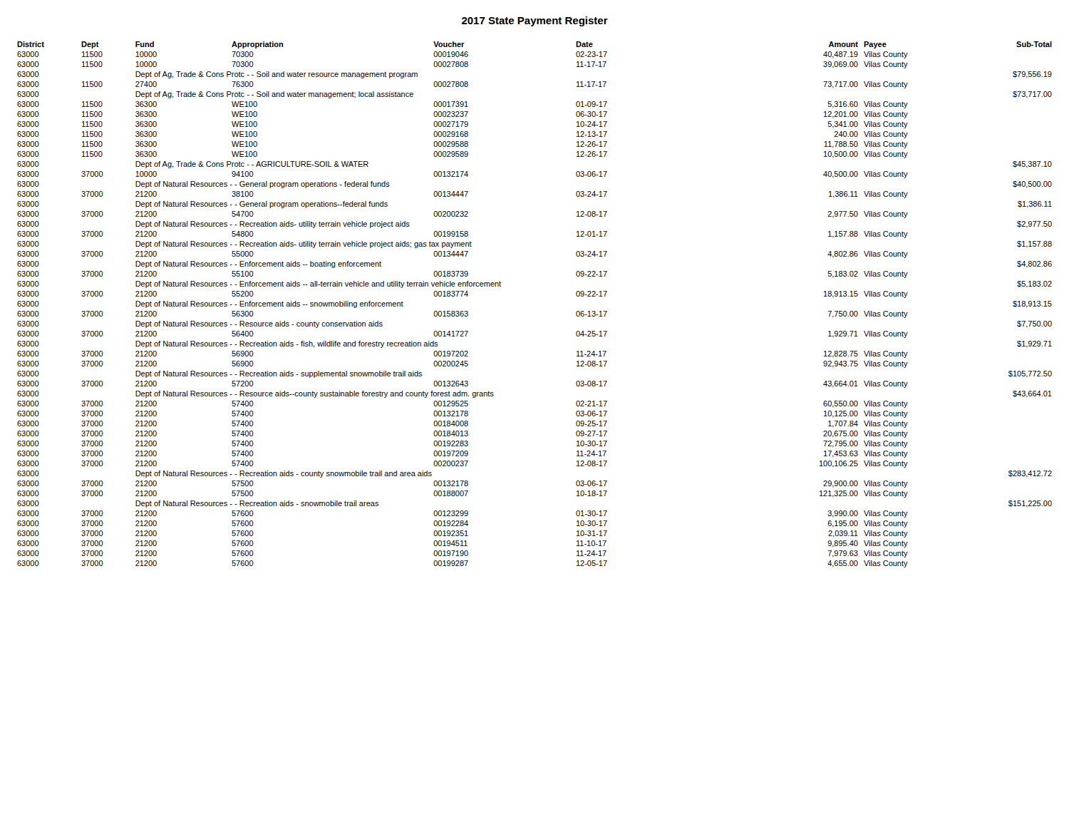2017 State Payment Register
| District | Dept | Fund | Appropriation | Voucher | Date | Amount | Payee | Sub-Total |
| --- | --- | --- | --- | --- | --- | --- | --- | --- |
| 63000 | 11500 | 10000 | 70300 | 00019046 | 02-23-17 | 40,487.19 | Vilas County | |
| 63000 | 11500 | 10000 | 70300 | 00027808 | 11-17-17 | 39,069.00 | Vilas County | |
| 63000 | | Dept of Ag, Trade & Cons Protc - - Soil and water resource management program | | $79,556.19 |
| 63000 | 11500 | 27400 | 76300 | 00027808 | 11-17-17 | 73,717.00 | Vilas County | |
| 63000 | | Dept of Ag, Trade & Cons Protc - - Soil and water management; local assistance | | $73,717.00 |
| 63000 | 11500 | 36300 | WE100 | 00017391 | 01-09-17 | 5,316.60 | Vilas County | |
| 63000 | 11500 | 36300 | WE100 | 00023237 | 06-30-17 | 12,201.00 | Vilas County | |
| 63000 | 11500 | 36300 | WE100 | 00027179 | 10-24-17 | 5,341.00 | Vilas County | |
| 63000 | 11500 | 36300 | WE100 | 00029168 | 12-13-17 | 240.00 | Vilas County | |
| 63000 | 11500 | 36300 | WE100 | 00029588 | 12-26-17 | 11,788.50 | Vilas County | |
| 63000 | 11500 | 36300 | WE100 | 00029589 | 12-26-17 | 10,500.00 | Vilas County | |
| 63000 | | Dept of Ag, Trade & Cons Protc - - AGRICULTURE-SOIL & WATER | | $45,387.10 |
| 63000 | 37000 | 10000 | 94100 | 00132174 | 03-06-17 | 40,500.00 | Vilas County | |
| 63000 | | Dept of Natural Resources - - General program operations - federal funds | | $40,500.00 |
| 63000 | 37000 | 21200 | 38100 | 00134447 | 03-24-17 | 1,386.11 | Vilas County | |
| 63000 | | Dept of Natural Resources - - General program operations--federal funds | | $1,386.11 |
| 63000 | 37000 | 21200 | 54700 | 00200232 | 12-08-17 | 2,977.50 | Vilas County | |
| 63000 | | Dept of Natural Resources - - Recreation aids- utility terrain vehicle project aids | | $2,977.50 |
| 63000 | 37000 | 21200 | 54800 | 00199158 | 12-01-17 | 1,157.88 | Vilas County | |
| 63000 | | Dept of Natural Resources - - Recreation aids- utility terrain vehicle project aids; gas tax payment | | $1,157.88 |
| 63000 | 37000 | 21200 | 55000 | 00134447 | 03-24-17 | 4,802.86 | Vilas County | |
| 63000 | | Dept of Natural Resources - - Enforcement aids -- boating enforcement | | $4,802.86 |
| 63000 | 37000 | 21200 | 55100 | 00183739 | 09-22-17 | 5,183.02 | Vilas County | |
| 63000 | | Dept of Natural Resources - - Enforcement aids -- all-terrain vehicle and utility terrain vehicle enforcement | | $5,183.02 |
| 63000 | 37000 | 21200 | 55200 | 00183774 | 09-22-17 | 18,913.15 | Vilas County | |
| 63000 | | Dept of Natural Resources - - Enforcement aids -- snowmobiling enforcement | | $18,913.15 |
| 63000 | 37000 | 21200 | 56300 | 00158363 | 06-13-17 | 7,750.00 | Vilas County | |
| 63000 | | Dept of Natural Resources - - Resource aids - county conservation aids | | $7,750.00 |
| 63000 | 37000 | 21200 | 56400 | 00141727 | 04-25-17 | 1,929.71 | Vilas County | |
| 63000 | | Dept of Natural Resources - - Recreation aids - fish, wildlife and forestry recreation aids | | $1,929.71 |
| 63000 | 37000 | 21200 | 56900 | 00197202 | 11-24-17 | 12,828.75 | Vilas County | |
| 63000 | 37000 | 21200 | 56900 | 00200245 | 12-08-17 | 92,943.75 | Vilas County | |
| 63000 | | Dept of Natural Resources - - Recreation aids - supplemental snowmobile trail aids | | $105,772.50 |
| 63000 | 37000 | 21200 | 57200 | 00132643 | 03-08-17 | 43,664.01 | Vilas County | |
| 63000 | | Dept of Natural Resources - - Resource aids--county sustainable forestry and county forest adm. grants | | $43,664.01 |
| 63000 | 37000 | 21200 | 57400 | 00129525 | 02-21-17 | 60,550.00 | Vilas County | |
| 63000 | 37000 | 21200 | 57400 | 00132178 | 03-06-17 | 10,125.00 | Vilas County | |
| 63000 | 37000 | 21200 | 57400 | 00184008 | 09-25-17 | 1,707.84 | Vilas County | |
| 63000 | 37000 | 21200 | 57400 | 00184013 | 09-27-17 | 20,675.00 | Vilas County | |
| 63000 | 37000 | 21200 | 57400 | 00192283 | 10-30-17 | 72,795.00 | Vilas County | |
| 63000 | 37000 | 21200 | 57400 | 00197209 | 11-24-17 | 17,453.63 | Vilas County | |
| 63000 | 37000 | 21200 | 57400 | 00200237 | 12-08-17 | 100,106.25 | Vilas County | |
| 63000 | | Dept of Natural Resources - - Recreation aids - county snowmobile trail and area aids | | $283,412.72 |
| 63000 | 37000 | 21200 | 57500 | 00132178 | 03-06-17 | 29,900.00 | Vilas County | |
| 63000 | 37000 | 21200 | 57500 | 00188007 | 10-18-17 | 121,325.00 | Vilas County | |
| 63000 | | Dept of Natural Resources - - Recreation aids - snowmobile trail areas | | $151,225.00 |
| 63000 | 37000 | 21200 | 57600 | 00123299 | 01-30-17 | 3,990.00 | Vilas County | |
| 63000 | 37000 | 21200 | 57600 | 00192284 | 10-30-17 | 6,195.00 | Vilas County | |
| 63000 | 37000 | 21200 | 57600 | 00192351 | 10-31-17 | 2,039.11 | Vilas County | |
| 63000 | 37000 | 21200 | 57600 | 00194511 | 11-10-17 | 9,895.40 | Vilas County | |
| 63000 | 37000 | 21200 | 57600 | 00197190 | 11-24-17 | 7,979.63 | Vilas County | |
| 63000 | 37000 | 21200 | 57600 | 00199287 | 12-05-17 | 4,655.00 | Vilas County | |